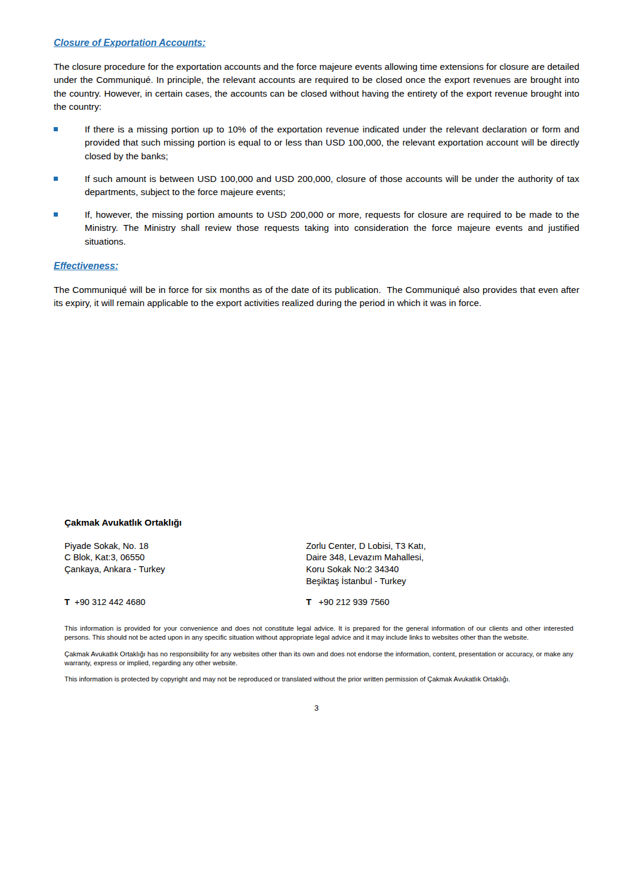Closure of Exportation Accounts:
The closure procedure for the exportation accounts and the force majeure events allowing time extensions for closure are detailed under the Communiqué. In principle, the relevant accounts are required to be closed once the export revenues are brought into the country. However, in certain cases, the accounts can be closed without having the entirety of the export revenue brought into the country:
If there is a missing portion up to 10% of the exportation revenue indicated under the relevant declaration or form and provided that such missing portion is equal to or less than USD 100,000, the relevant exportation account will be directly closed by the banks;
If such amount is between USD 100,000 and USD 200,000, closure of those accounts will be under the authority of tax departments, subject to the force majeure events;
If, however, the missing portion amounts to USD 200,000 or more, requests for closure are required to be made to the Ministry. The Ministry shall review those requests taking into consideration the force majeure events and justified situations.
Effectiveness:
The Communiqué will be in force for six months as of the date of its publication. The Communiqué also provides that even after its expiry, it will remain applicable to the export activities realized during the period in which it was in force.
Çakmak Avukatlık Ortaklığı
| Piyade Sokak, No. 18 C Blok, Kat:3, 06550 Çankaya, Ankara - Turkey | Zorlu Center, D Lobisi, T3 Katı, Daire 348, Levazım Mahallesi, Koru Sokak No:2 34340 Beşiktaş İstanbul - Turkey |
| T +90 312 442 4680 | T +90 212 939 7560 |
This information is provided for your convenience and does not constitute legal advice. It is prepared for the general information of our clients and other interested persons. This should not be acted upon in any specific situation without appropriate legal advice and it may include links to websites other than the website.
Çakmak Avukatlık Ortaklığı has no responsibility for any websites other than its own and does not endorse the information, content, presentation or accuracy, or make any warranty, express or implied, regarding any other website.
This information is protected by copyright and may not be reproduced or translated without the prior written permission of Çakmak Avukatlık Ortaklığı.
3